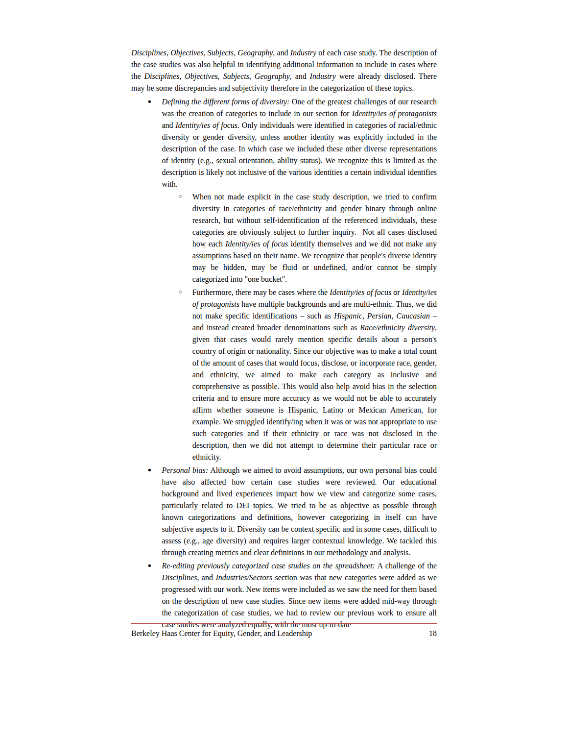Disciplines, Objectives, Subjects, Geography, and Industry of each case study. The description of the case studies was also helpful in identifying additional information to include in cases where the Disciplines, Objectives, Subjects, Geography, and Industry were already disclosed. There may be some discrepancies and subjectivity therefore in the categorization of these topics.
Defining the different forms of diversity: One of the greatest challenges of our research was the creation of categories to include in our section for Identity/ies of protagonists and Identity/ies of focus. Only individuals were identified in categories of racial/ethnic diversity or gender diversity, unless another identity was explicitly included in the description of the case. In which case we included these other diverse representations of identity (e.g., sexual orientation, ability status). We recognize this is limited as the description is likely not inclusive of the various identities a certain individual identifies with.
When not made explicit in the case study description, we tried to confirm diversity in categories of race/ethnicity and gender binary through online research, but without self-identification of the referenced individuals, these categories are obviously subject to further inquiry. Not all cases disclosed how each Identity/ies of focus identify themselves and we did not make any assumptions based on their name. We recognize that people's diverse identity may be hidden, may be fluid or undefined, and/or cannot be simply categorized into "one bucket".
Furthermore, there may be cases where the Identity/ies of focus or Identity/ies of protagonists have multiple backgrounds and are multi-ethnic. Thus, we did not make specific identifications – such as Hispanic, Persian, Caucasian – and instead created broader denominations such as Race/ethnicity diversity, given that cases would rarely mention specific details about a person's country of origin or nationality. Since our objective was to make a total count of the amount of cases that would focus, disclose, or incorporate race, gender, and ethnicity, we aimed to make each category as inclusive and comprehensive as possible. This would also help avoid bias in the selection criteria and to ensure more accuracy as we would not be able to accurately affirm whether someone is Hispanic, Latino or Mexican American, for example. We struggled identify/ing when it was or was not appropriate to use such categories and if their ethnicity or race was not disclosed in the description, then we did not attempt to determine their particular race or ethnicity.
Personal bias: Although we aimed to avoid assumptions, our own personal bias could have also affected how certain case studies were reviewed. Our educational background and lived experiences impact how we view and categorize some cases, particularly related to DEI topics. We tried to be as objective as possible through known categorizations and definitions, however categorizing in itself can have subjective aspects to it. Diversity can be context specific and in some cases, difficult to assess (e.g., age diversity) and requires larger contextual knowledge. We tackled this through creating metrics and clear definitions in our methodology and analysis.
Re-editing previously categorized case studies on the spreadsheet: A challenge of the Disciplines, and Industries/Sectors section was that new categories were added as we progressed with our work. New items were included as we saw the need for them based on the description of new case studies. Since new items were added mid-way through the categorization of case studies, we had to review our previous work to ensure all case studies were analyzed equally, with the most up-to-date
Berkeley Haas Center for Equity, Gender, and Leadership 18